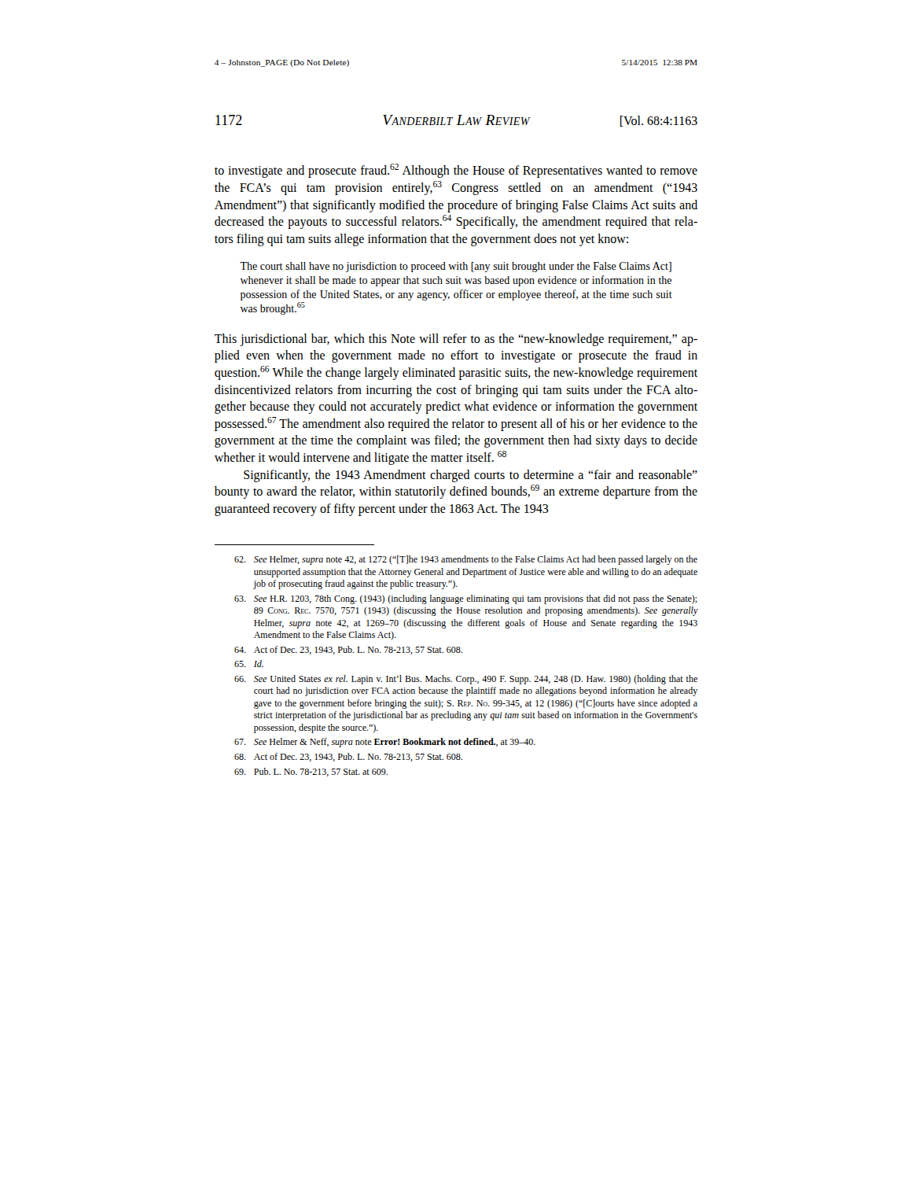4 – Johnston_PAGE (Do Not Delete) 5/14/2015 12:38 PM
1172 Vanderbilt Law Review [Vol. 68:4:1163
to investigate and prosecute fraud.62 Although the House of Representatives wanted to remove the FCA’s qui tam provision entirely,63 Congress settled on an amendment (“1943 Amendment”) that significantly modified the procedure of bringing False Claims Act suits and decreased the payouts to successful relators.64 Specifically, the amendment required that relators filing qui tam suits allege information that the government does not yet know:
The court shall have no jurisdiction to proceed with [any suit brought under the False Claims Act] whenever it shall be made to appear that such suit was based upon evidence or information in the possession of the United States, or any agency, officer or employee thereof, at the time such suit was brought.65
This jurisdictional bar, which this Note will refer to as the “new-knowledge requirement,” applied even when the government made no effort to investigate or prosecute the fraud in question.66 While the change largely eliminated parasitic suits, the new-knowledge requirement disincentivized relators from incurring the cost of bringing qui tam suits under the FCA altogether because they could not accurately predict what evidence or information the government possessed.67 The amendment also required the relator to present all of his or her evidence to the government at the time the complaint was filed; the government then had sixty days to decide whether it would intervene and litigate the matter itself. 68
Significantly, the 1943 Amendment charged courts to determine a “fair and reasonable” bounty to award the relator, within statutorily defined bounds,69 an extreme departure from the guaranteed recovery of fifty percent under the 1863 Act. The 1943
62. See Helmer, supra note 42, at 1272 (“[T]he 1943 amendments to the False Claims Act had been passed largely on the unsupported assumption that the Attorney General and Department of Justice were able and willing to do an adequate job of prosecuting fraud against the public treasury.”).
63. See H.R. 1203, 78th Cong. (1943) (including language eliminating qui tam provisions that did not pass the Senate); 89 Cong. Rec. 7570, 7571 (1943) (discussing the House resolution and proposing amendments). See generally Helmer, supra note 42, at 1269–70 (discussing the different goals of House and Senate regarding the 1943 Amendment to the False Claims Act).
64. Act of Dec. 23, 1943, Pub. L. No. 78-213, 57 Stat. 608.
65. Id.
66. See United States ex rel. Lapin v. Int’l Bus. Machs. Corp., 490 F. Supp. 244, 248 (D. Haw. 1980) (holding that the court had no jurisdiction over FCA action because the plaintiff made no allegations beyond information he already gave to the government before bringing the suit); S. Rep. No. 99-345, at 12 (1986) (“[C]ourts have since adopted a strict interpretation of the jurisdictional bar as precluding any qui tam suit based on information in the Government's possession, despite the source.”).
67. See Helmer & Neff, supra note Error! Bookmark not defined., at 39–40.
68. Act of Dec. 23, 1943, Pub. L. No. 78-213, 57 Stat. 608.
69. Pub. L. No. 78-213, 57 Stat. at 609.